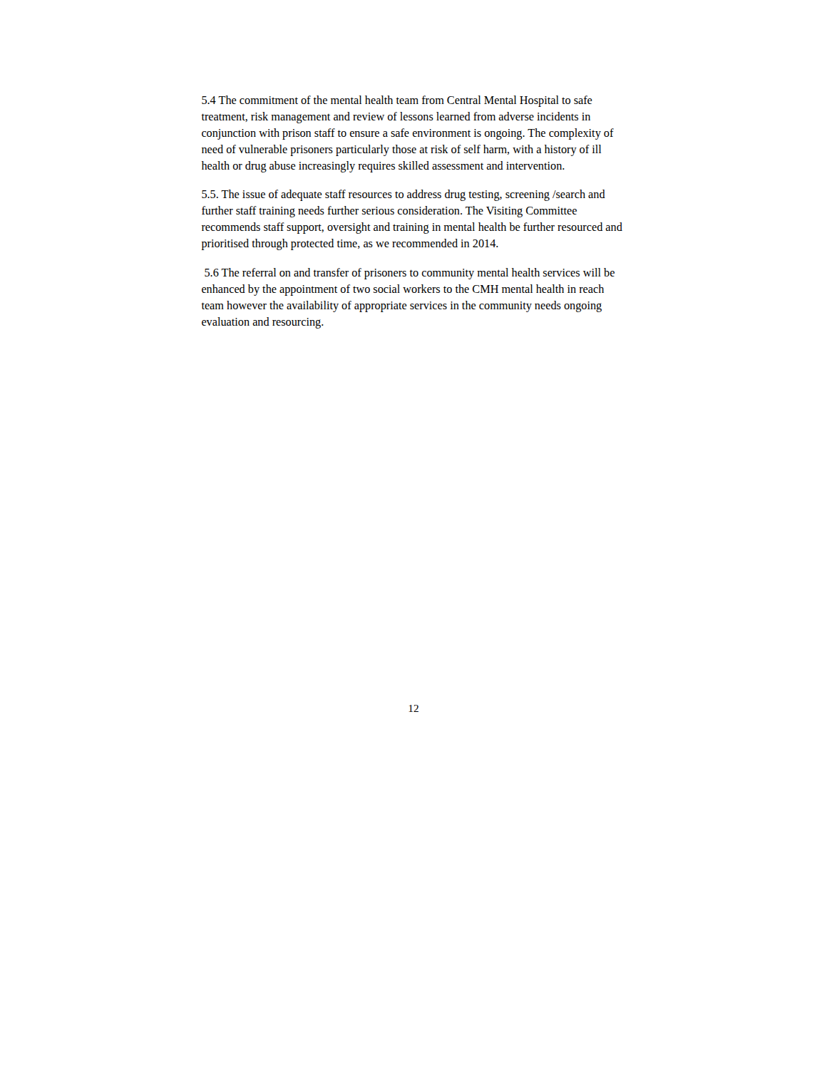5.4 The commitment of the mental health team from Central Mental Hospital to safe treatment, risk management and review of lessons learned from adverse incidents in conjunction with prison staff to ensure a safe environment is ongoing. The complexity of need of vulnerable prisoners particularly those at risk of self harm, with a history of ill health or drug abuse increasingly requires skilled assessment and intervention.
5.5. The issue of adequate staff resources to address drug testing, screening /search and further staff training needs further serious consideration. The Visiting Committee recommends staff support, oversight and training in mental health be further resourced and prioritised through protected time, as we recommended in 2014.
5.6 The referral on and transfer of prisoners to community mental health services will be enhanced by the appointment of two social workers to the CMH mental health in reach team however the availability of appropriate services in the community needs ongoing evaluation and resourcing.
12